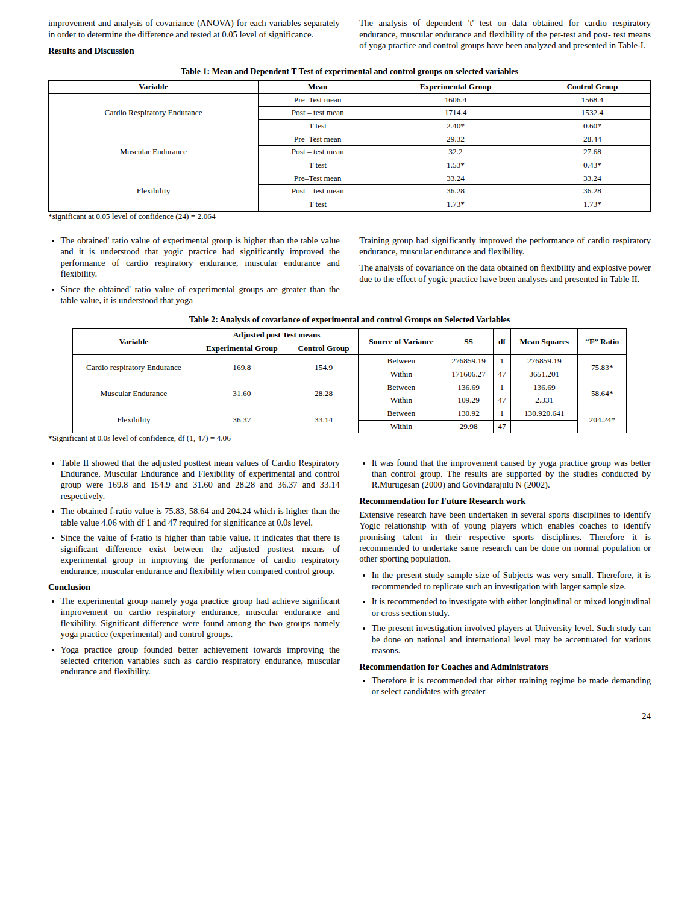improvement and analysis of covariance (ANOVA) for each variables separately in order to determine the difference and tested at 0.05 level of significance.
Results and Discussion
The analysis of dependent 't' test on data obtained for cardio respiratory endurance, muscular endurance and flexibility of the per-test and post- test means of yoga practice and control groups have been analyzed and presented in Table-I.
Table 1: Mean and Dependent T Test of experimental and control groups on selected variables
| Variable | Mean | Experimental Group | Control Group |
| --- | --- | --- | --- |
| Cardio Respiratory Endurance | Pre–Test mean | 1606.4 | 1568.4 |
| Post – test mean | 1714.4 | 1532.4 |
| T test | 2.40* | 0.60* |
| Muscular Endurance | Pre–Test mean | 29.32 | 28.44 |
| Post – test mean | 32.2 | 27.68 |
| T test | 1.53* | 0.43* |
| Flexibility | Pre–Test mean | 33.24 | 33.24 |
| Post – test mean | 36.28 | 36.28 |
| T test | 1.73* | 1.73* |
*significant at 0.05 level of confidence (24) = 2.064
The obtained' ratio value of experimental group is higher than the table value and it is understood that yogic practice had significantly improved the performance of cardio respiratory endurance, muscular endurance and flexibility.
Since the obtained' ratio value of experimental groups are greater than the table value, it is understood that yoga
Training group had significantly improved the performance of cardio respiratory endurance, muscular endurance and flexibility.
The analysis of covariance on the data obtained on flexibility and explosive power due to the effect of yogic practice have been analyses and presented in Table II.
Table 2: Analysis of covariance of experimental and control Groups on Selected Variables
| Variable | Adjusted post Test means | Source of Variance | SS | df | Mean Squares | “F” Ratio |
| --- | --- | --- | --- | --- | --- | --- |
| Experimental Group | Control Group |
| Cardio respiratory Endurance | 169.8 | 154.9 | Between | 276859.19 | 1 | 276859.19 | 75.83* |
| Within | 171606.27 | 47 | 3651.201 |
| Muscular Endurance | 31.60 | 28.28 | Between | 136.69 | 1 | 136.69 | 58.64* |
| Within | 109.29 | 47 | 2.331 |
| Flexibility | 36.37 | 33.14 | Between | 130.92 | 1 | 130.920.641 | 204.24* |
| Within | 29.98 | 47 | |
*Significant at 0.0s level of confidence, df (1, 47) = 4.06
Table II showed that the adjusted posttest mean values of Cardio Respiratory Endurance, Muscular Endurance and Flexibility of experimental and control group were 169.8 and 154.9 and 31.60 and 28.28 and 36.37 and 33.14 respectively.
The obtained f-ratio value is 75.83, 58.64 and 204.24 which is higher than the table value 4.06 with df 1 and 47 required for significance at 0.0s level.
Since the value of f-ratio is higher than table value, it indicates that there is significant difference exist between the adjusted posttest means of experimental group in improving the performance of cardio respiratory endurance, muscular endurance and flexibility when compared control group.
Conclusion
The experimental group namely yoga practice group had achieve significant improvement on cardio respiratory endurance, muscular endurance and flexibility. Significant difference were found among the two groups namely yoga practice (experimental) and control groups.
Yoga practice group founded better achievement towards improving the selected criterion variables such as cardio respiratory endurance, muscular endurance and flexibility.
It was found that the improvement caused by yoga practice group was better than control group. The results are supported by the studies conducted by R.Murugesan (2000) and Govindarajulu N (2002).
Recommendation for Future Research work
Extensive research have been undertaken in several sports disciplines to identify Yogic relationship with of young players which enables coaches to identify promising talent in their respective sports disciplines. Therefore it is recommended to undertake same research can be done on normal population or other sporting population.
In the present study sample size of Subjects was very small. Therefore, it is recommended to replicate such an investigation with larger sample size.
It is recommended to investigate with either longitudinal or mixed longitudinal or cross section study.
The present investigation involved players at University level. Such study can be done on national and international level may be accentuated for various reasons.
Recommendation for Coaches and Administrators
Therefore it is recommended that either training regime be made demanding or select candidates with greater
24